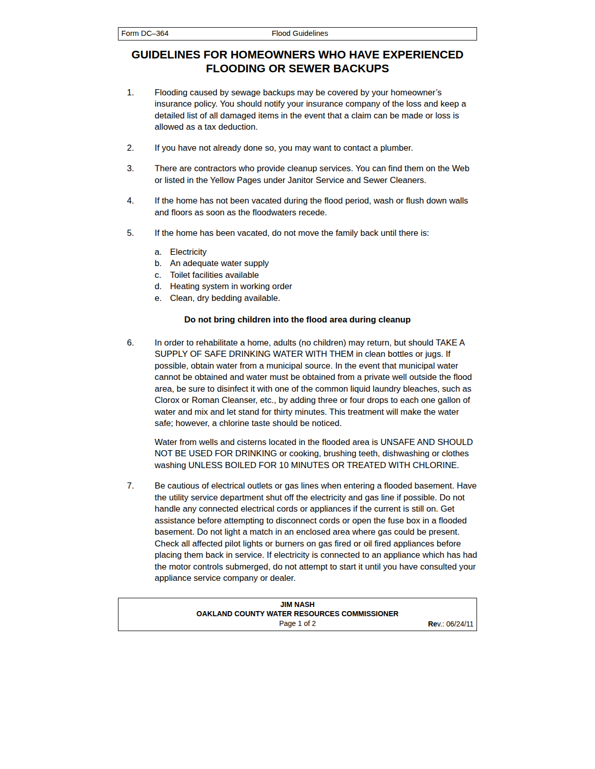Form DC–364 Flood Guidelines
GUIDELINES FOR HOMEOWNERS WHO HAVE EXPERIENCED FLOODING OR SEWER BACKUPS
1.
Flooding caused by sewage backups may be covered by your homeowner’s insurance policy. You should notify your insurance company of the loss and keep a detailed list of all damaged items in the event that a claim can be made or loss is allowed as a tax deduction.
2.
If you have not already done so, you may want to contact a plumber.
3.
There are contractors who provide cleanup services. You can find them on the Web or listed in the Yellow Pages under Janitor Service and Sewer Cleaners.
4.
If the home has not been vacated during the flood period, wash or flush down walls and floors as soon as the floodwaters recede.
5.
If the home has been vacated, do not move the family back until there is:
a. Electricity
b. An adequate water supply
c. Toilet facilities available
d. Heating system in working order
e. Clean, dry bedding available.
Do not bring children into the flood area during cleanup
6.
In order to rehabilitate a home, adults (no children) may return, but should TAKE A SUPPLY OF SAFE DRINKING WATER WITH THEM in clean bottles or jugs. If possible, obtain water from a municipal source. In the event that municipal water cannot be obtained and water must be obtained from a private well outside the flood area, be sure to disinfect it with one of the common liquid laundry bleaches, such as Clorox or Roman Cleanser, etc., by adding three or four drops to each one gallon of water and mix and let stand for thirty minutes. This treatment will make the water safe; however, a chlorine taste should be noticed.
Water from wells and cisterns located in the flooded area is UNSAFE AND SHOULD NOT BE USED FOR DRINKING or cooking, brushing teeth, dishwashing or clothes washing UNLESS BOILED FOR 10 MINUTES OR TREATED WITH CHLORINE.
7.
Be cautious of electrical outlets or gas lines when entering a flooded basement. Have the utility service department shut off the electricity and gas line if possible. Do not handle any connected electrical cords or appliances if the current is still on. Get assistance before attempting to disconnect cords or open the fuse box in a flooded basement. Do not light a match in an enclosed area where gas could be present. Check all affected pilot lights or burners on gas fired or oil fired appliances before placing them back in service. If electricity is connected to an appliance which has had the motor controls submerged, do not attempt to start it until you have consulted your appliance service company or dealer.
JIM NASH OAKLAND COUNTY WATER RESOURCES COMMISSIONER Page 1 of 2 Rev.: 06/24/11